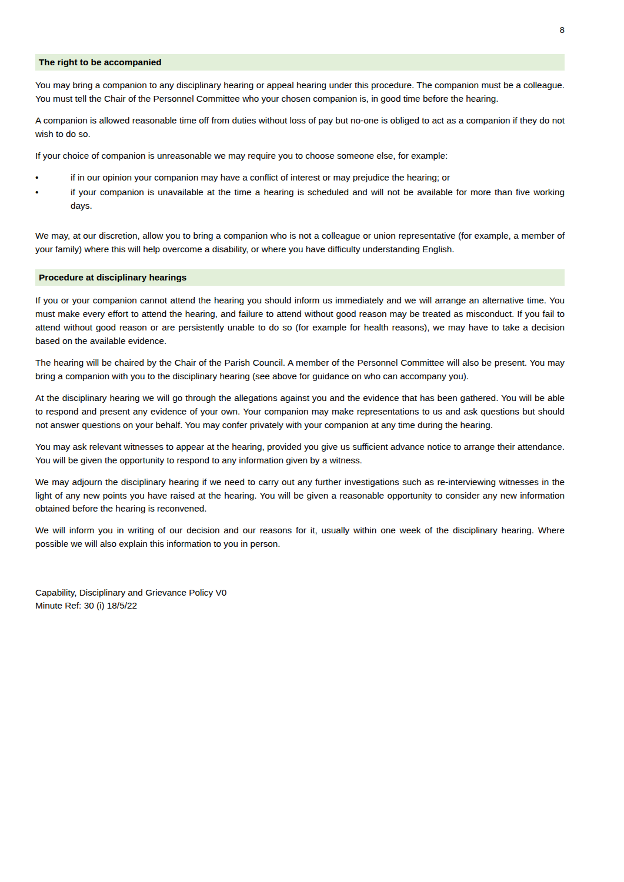8
The right to be accompanied
You may bring a companion to any disciplinary hearing or appeal hearing under this procedure. The companion must be a colleague. You must tell the Chair of the Personnel Committee who your chosen companion is, in good time before the hearing.
A companion is allowed reasonable time off from duties without loss of pay but no-one is obliged to act as a companion if they do not wish to do so.
If your choice of companion is unreasonable we may require you to choose someone else, for example:
•if in our opinion your companion may have a conflict of interest or may prejudice the hearing; or
•if your companion is unavailable at the time a hearing is scheduled and will not be available for more than five working days.
We may, at our discretion, allow you to bring a companion who is not a colleague or union representative (for example, a member of your family) where this will help overcome a disability, or where you have difficulty understanding English.
Procedure at disciplinary hearings
If you or your companion cannot attend the hearing you should inform us immediately and we will arrange an alternative time. You must make every effort to attend the hearing, and failure to attend without good reason may be treated as misconduct. If you fail to attend without good reason or are persistently unable to do so (for example for health reasons), we may have to take a decision based on the available evidence.
The hearing will be chaired by the Chair of the Parish Council. A member of the Personnel Committee will also be present. You may bring a companion with you to the disciplinary hearing (see above for guidance on who can accompany you).
At the disciplinary hearing we will go through the allegations against you and the evidence that has been gathered. You will be able to respond and present any evidence of your own. Your companion may make representations to us and ask questions but should not answer questions on your behalf. You may confer privately with your companion at any time during the hearing.
You may ask relevant witnesses to appear at the hearing, provided you give us sufficient advance notice to arrange their attendance. You will be given the opportunity to respond to any information given by a witness.
We may adjourn the disciplinary hearing if we need to carry out any further investigations such as re-interviewing witnesses in the light of any new points you have raised at the hearing. You will be given a reasonable opportunity to consider any new information obtained before the hearing is reconvened.
We will inform you in writing of our decision and our reasons for it, usually within one week of the disciplinary hearing. Where possible we will also explain this information to you in person.
Capability, Disciplinary and Grievance Policy V0
Minute Ref: 30 (i) 18/5/22